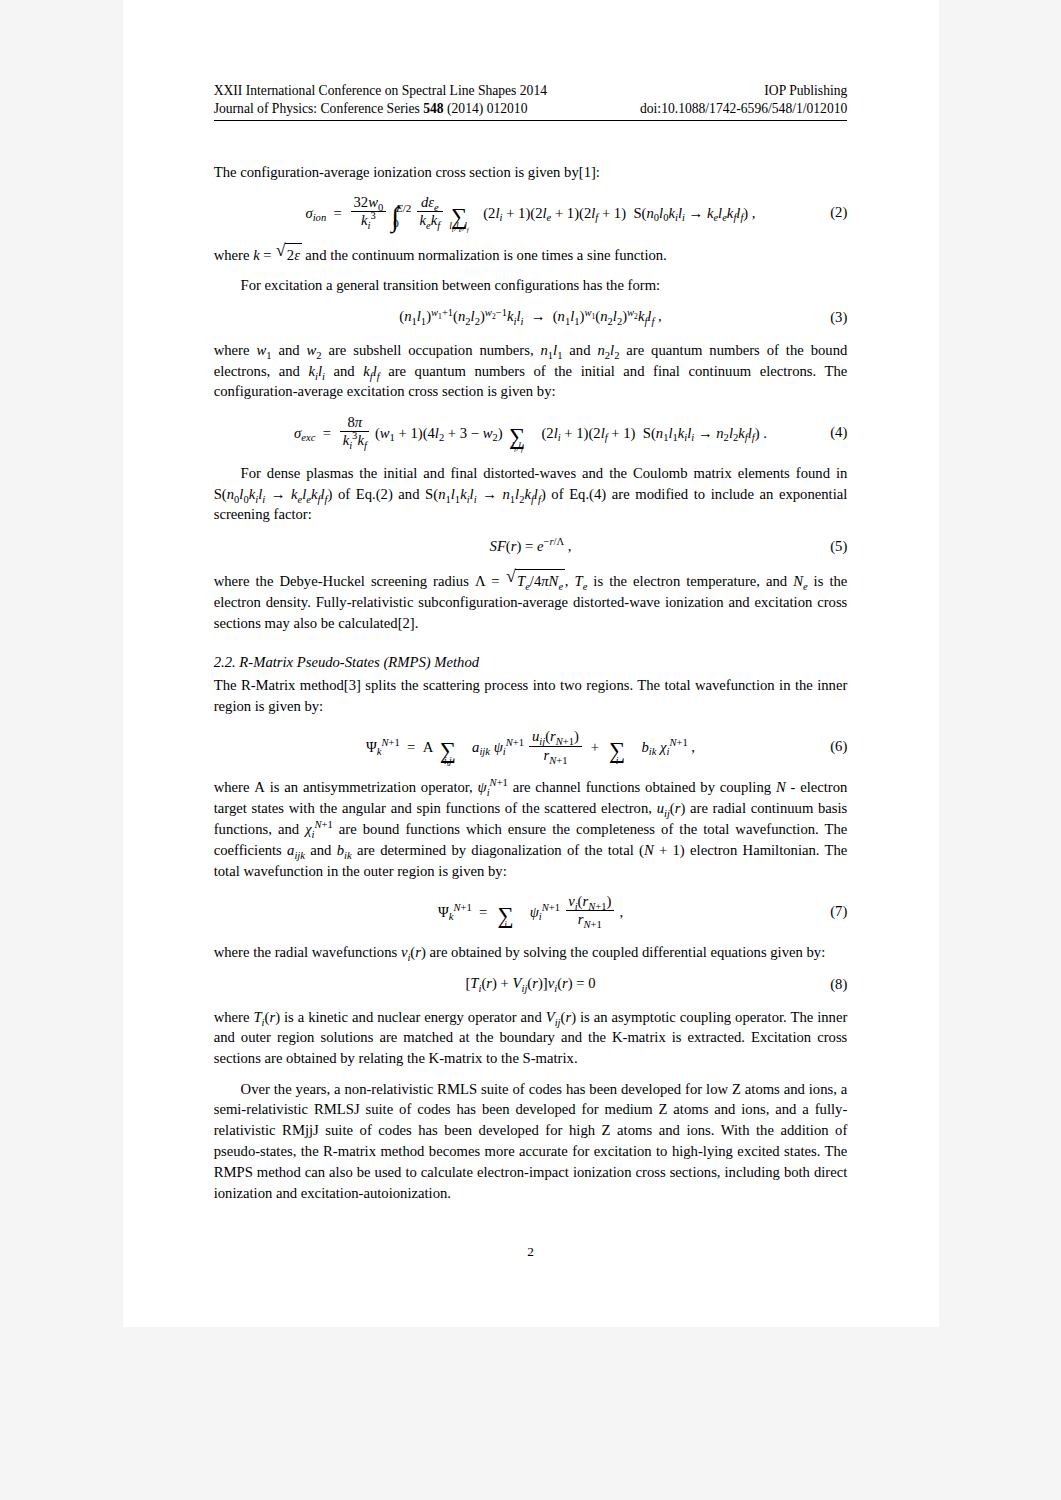XXII International Conference on Spectral Line Shapes 2014
IOP Publishing
Journal of Physics: Conference Series 548 (2014) 012010
doi:10.1088/1742-6596/548/1/012010
The configuration-average ionization cross section is given by[1]:
σion = 32w0 ki3 ∫E/20 dεe kekf ∑li,le,lf (2li + 1)(2le + 1)(2lf + 1) S(n0l0kili → kelekflf) ,
(2)
where k = 2ε and the continuum normalization is one times a sine function.
For excitation a general transition between configurations has the form:
(n1l1)w1+1(n2l2)w2−1kili → (n1l1)w1(n2l2)w2kflf ,
(3)
where w1 and w2 are subshell occupation numbers, n1l1 and n2l2 are quantum numbers of the bound electrons, and kili and kflf are quantum numbers of the initial and final continuum electrons. The configuration-average excitation cross section is given by:
σexc = 8π ki3kf (w1 + 1)(4l2 + 3 − w2) ∑li,lf (2li + 1)(2lf + 1) S(n1l1kili → n2l2kflf) .
(4)
For dense plasmas the initial and final distorted-waves and the Coulomb matrix elements found in S(n0l0kili → kelekflf) of Eq.(2) and S(n1l1kili → n1l2kflf) of Eq.(4) are modified to include an exponential screening factor:
SF(r) = e−r/Λ ,
(5)
where the Debye-Huckel screening radius Λ = Te/4πNe, Te is the electron temperature, and Ne is the electron density. Fully-relativistic subconfiguration-average distorted-wave ionization and excitation cross sections may also be calculated[2].
2.2. R-Matrix Pseudo-States (RMPS) Method
The R-Matrix method[3] splits the scattering process into two regions. The total wavefunction in the inner region is given by:
ΨkN+1 = A ∑i,j aijk ψiN+1 uij(rN+1) rN+1 + ∑i bik χiN+1 ,
(6)
where A is an antisymmetrization operator, ψiN+1 are channel functions obtained by coupling N - electron target states with the angular and spin functions of the scattered electron, uij(r) are radial continuum basis functions, and χiN+1 are bound functions which ensure the completeness of the total wavefunction. The coefficients aijk and bik are determined by diagonalization of the total (N + 1) electron Hamiltonian. The total wavefunction in the outer region is given by:
ΨkN+1 = ∑i ψiN+1 vi(rN+1) rN+1 ,
(7)
where the radial wavefunctions vi(r) are obtained by solving the coupled differential equations given by:
[Ti(r) + Vij(r)]vi(r) = 0
(8)
where Ti(r) is a kinetic and nuclear energy operator and Vij(r) is an asymptotic coupling operator. The inner and outer region solutions are matched at the boundary and the K-matrix is extracted. Excitation cross sections are obtained by relating the K-matrix to the S-matrix.
Over the years, a non-relativistic RMLS suite of codes has been developed for low Z atoms and ions, a semi-relativistic RMLSJ suite of codes has been developed for medium Z atoms and ions, and a fully-relativistic RMjjJ suite of codes has been developed for high Z atoms and ions. With the addition of pseudo-states, the R-matrix method becomes more accurate for excitation to high-lying excited states. The RMPS method can also be used to calculate electron-impact ionization cross sections, including both direct ionization and excitation-autoionization.
2